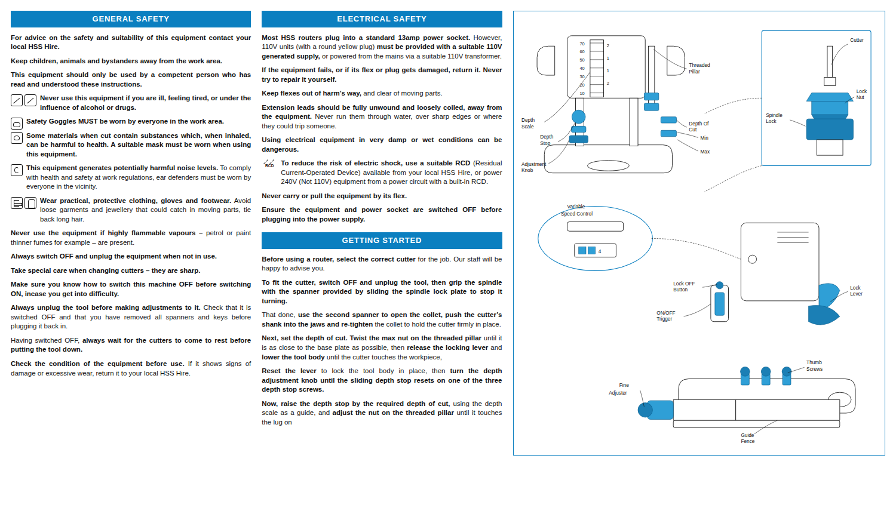General Safety
For advice on the safety and suitability of this equipment contact your local HSS Hire.
Keep children, animals and bystanders away from the work area.
This equipment should only be used by a competent person who has read and understood these instructions.
Never use this equipment if you are ill, feeling tired, or under the influence of alcohol or drugs.
Safety Goggles MUST be worn by everyone in the work area.
Some materials when cut contain substances which, when inhaled, can be harmful to health. A suitable mask must be worn when using this equipment.
This equipment generates potentially harmful noise levels. To comply with health and safety at work regulations, ear defenders must be worn by everyone in the vicinity.
Wear practical, protective clothing, gloves and footwear. Avoid loose garments and jewellery that could catch in moving parts, tie back long hair.
Never use the equipment if highly flammable vapours – petrol or paint thinner fumes for example – are present.
Always switch OFF and unplug the equipment when not in use.
Take special care when changing cutters – they are sharp.
Make sure you know how to switch this machine OFF before switching ON, incase you get into difficulty.
Always unplug the tool before making adjustments to it. Check that it is switched OFF and that you have removed all spanners and keys before plugging it back in.
Having switched OFF, always wait for the cutters to come to rest before putting the tool down.
Check the condition of the equipment before use. If it shows signs of damage or excessive wear, return it to your local HSS Hire.
Electrical Safety
Most HSS routers plug into a standard 13amp power socket. However, 110V units (with a round yellow plug) must be provided with a suitable 110V generated supply, or powered from the mains via a suitable 110V transformer.
If the equipment fails, or if its flex or plug gets damaged, return it. Never try to repair it yourself.
Keep flexes out of harm’s way, and clear of moving parts.
Extension leads should be fully unwound and loosely coiled, away from the equipment. Never run them through water, over sharp edges or where they could trip someone.
Using electrical equipment in very damp or wet conditions can be dangerous.
RCD
To reduce the risk of electric shock, use a suitable RCD (Residual Current-Operated Device) available from your local HSS Hire, or power 240V (Not 110V) equipment from a power circuit with a built-in RCD.
Never carry or pull the equipment by its flex.
Ensure the equipment and power socket are switched OFF before plugging into the power supply.
Getting Started
Before using a router, select the correct cutter for the job. Our staff will be happy to advise you.
To fit the cutter, switch OFF and unplug the tool, then grip the spindle with the spanner provided by sliding the spindle lock plate to stop it turning.
That done, use the second spanner to open the collet, push the cutter’s shank into the jaws and re-tighten the collet to hold the cutter firmly in place.
Next, set the depth of cut. Twist the max nut on the threaded pillar until it is as close to the base plate as possible, then release the locking lever and lower the tool body until the cutter touches the workpiece,
Reset the lever to lock the tool body in place, then turn the depth adjustment knob until the sliding depth stop resets on one of the three depth stop screws.
Now, raise the depth stop by the required depth of cut, using the depth scale as a guide, and adjust the nut on the threaded pillar until it touches the lug on
70 60 50 40 30 20 10 2 1 1 2 Depth Scale Depth Stop Adjustment Knob Threaded Pillar Depth Of Cut Min Max Cutter Lock Nut Spindle Lock 4 Variable Speed Control Lock OFF Button ON/OFF Trigger Lock Lever Thumb Screws Fine Adjuster Guide Fence